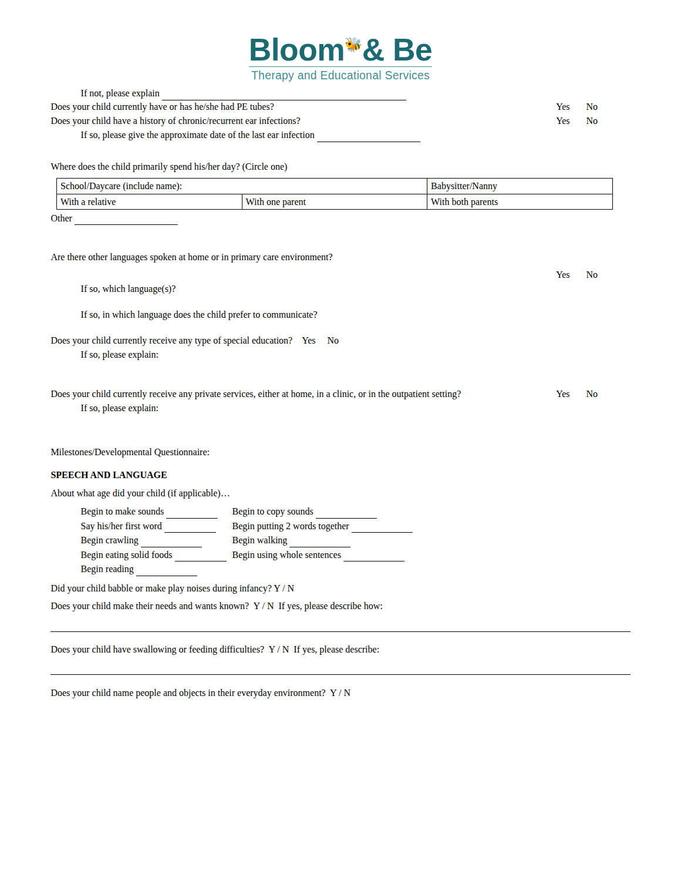Bloom🐝& Be
Therapy and Educational Services
If not, please explain
Does your child currently have or has he/she had PE tubes? Yes No
Does your child have a history of chronic/recurrent ear infections? Yes No
If so, please give the approximate date of the last ear infection
Where does the child primarily spend his/her day? (Circle one)
| School/Daycare (include name): | Babysitter/Nanny |
| With a relative | With one parent | With both parents |
Other
Are there other languages spoken at home or in primary care environment?
Yes No
If so, which language(s)?
If so, in which language does the child prefer to communicate?
Does your child currently receive any type of special education? Yes No
If so, please explain:
Does your child currently receive any private services, either at home, in a clinic, or in the outpatient setting? Yes No
If so, please explain:
Milestones/Developmental Questionnaire:
SPEECH AND LANGUAGE
About what age did your child (if applicable)…
| Begin to make sounds | Begin to copy sounds |
| Say his/her first word | Begin putting 2 words together |
| Begin crawling | Begin walking |
| Begin eating solid foods | Begin using whole sentences |
| Begin reading | |
Did your child babble or make play noises during infancy? Y / N
Does your child make their needs and wants known? Y / N If yes, please describe how:
Does your child have swallowing or feeding difficulties? Y / N If yes, please describe:
Does your child name people and objects in their everyday environment? Y / N